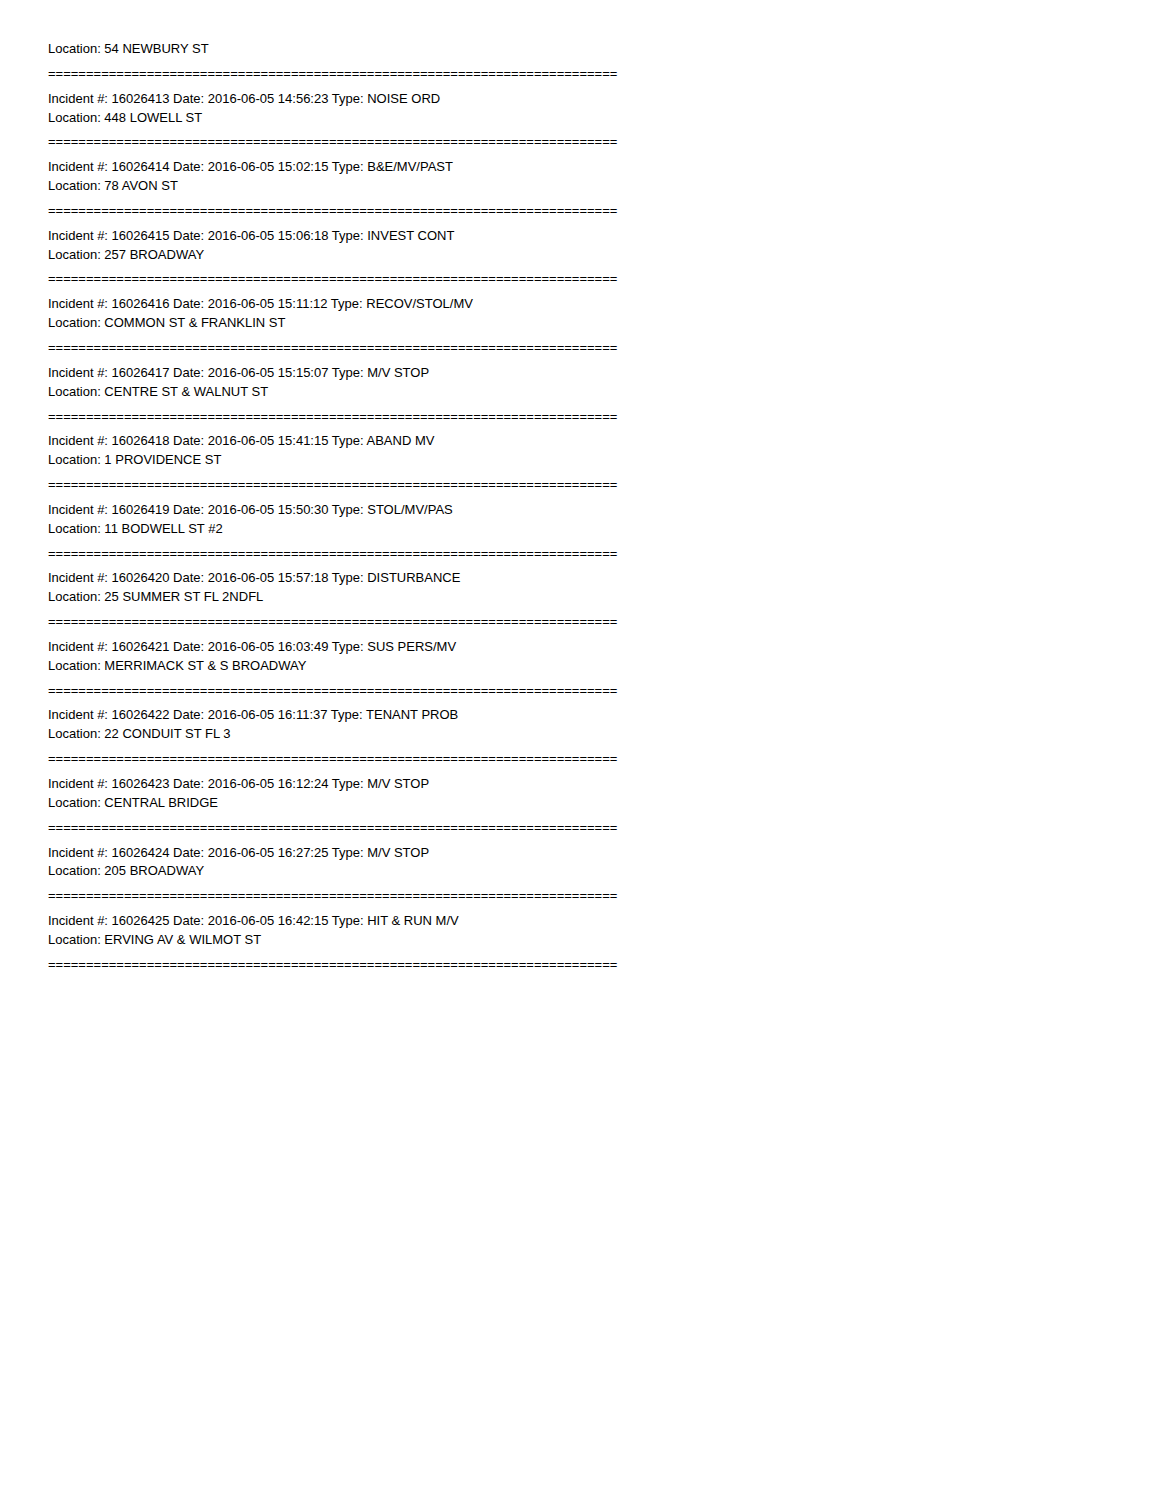Location: 54 NEWBURY ST
===========================================================================
Incident #: 16026413 Date: 2016-06-05 14:56:23 Type: NOISE ORD
Location: 448 LOWELL ST
===========================================================================
Incident #: 16026414 Date: 2016-06-05 15:02:15 Type: B&E/MV/PAST
Location: 78 AVON ST
===========================================================================
Incident #: 16026415 Date: 2016-06-05 15:06:18 Type: INVEST CONT
Location: 257 BROADWAY
===========================================================================
Incident #: 16026416 Date: 2016-06-05 15:11:12 Type: RECOV/STOL/MV
Location: COMMON ST & FRANKLIN ST
===========================================================================
Incident #: 16026417 Date: 2016-06-05 15:15:07 Type: M/V STOP
Location: CENTRE ST & WALNUT ST
===========================================================================
Incident #: 16026418 Date: 2016-06-05 15:41:15 Type: ABAND MV
Location: 1 PROVIDENCE ST
===========================================================================
Incident #: 16026419 Date: 2016-06-05 15:50:30 Type: STOL/MV/PAS
Location: 11 BODWELL ST #2
===========================================================================
Incident #: 16026420 Date: 2016-06-05 15:57:18 Type: DISTURBANCE
Location: 25 SUMMER ST FL 2NDFL
===========================================================================
Incident #: 16026421 Date: 2016-06-05 16:03:49 Type: SUS PERS/MV
Location: MERRIMACK ST & S BROADWAY
===========================================================================
Incident #: 16026422 Date: 2016-06-05 16:11:37 Type: TENANT PROB
Location: 22 CONDUIT ST FL 3
===========================================================================
Incident #: 16026423 Date: 2016-06-05 16:12:24 Type: M/V STOP
Location: CENTRAL BRIDGE
===========================================================================
Incident #: 16026424 Date: 2016-06-05 16:27:25 Type: M/V STOP
Location: 205 BROADWAY
===========================================================================
Incident #: 16026425 Date: 2016-06-05 16:42:15 Type: HIT & RUN M/V
Location: ERVING AV & WILMOT ST
===========================================================================